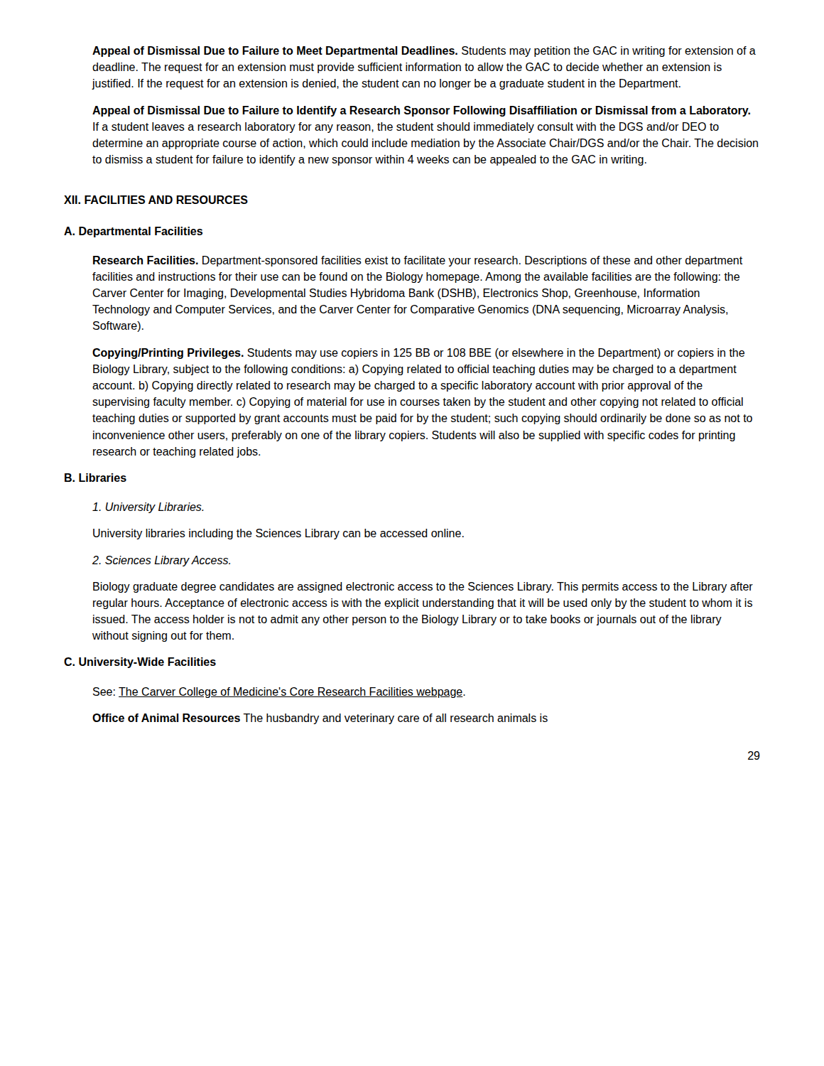Appeal of Dismissal Due to Failure to Meet Departmental Deadlines. Students may petition the GAC in writing for extension of a deadline. The request for an extension must provide sufficient information to allow the GAC to decide whether an extension is justified. If the request for an extension is denied, the student can no longer be a graduate student in the Department.
Appeal of Dismissal Due to Failure to Identify a Research Sponsor Following Disaffiliation or Dismissal from a Laboratory. If a student leaves a research laboratory for any reason, the student should immediately consult with the DGS and/or DEO to determine an appropriate course of action, which could include mediation by the Associate Chair/DGS and/or the Chair. The decision to dismiss a student for failure to identify a new sponsor within 4 weeks can be appealed to the GAC in writing.
XII. FACILITIES AND RESOURCES
A. Departmental Facilities
Research Facilities. Department-sponsored facilities exist to facilitate your research. Descriptions of these and other department facilities and instructions for their use can be found on the Biology homepage. Among the available facilities are the following: the Carver Center for Imaging, Developmental Studies Hybridoma Bank (DSHB), Electronics Shop, Greenhouse, Information Technology and Computer Services, and the Carver Center for Comparative Genomics (DNA sequencing, Microarray Analysis, Software).
Copying/Printing Privileges. Students may use copiers in 125 BB or 108 BBE (or elsewhere in the Department) or copiers in the Biology Library, subject to the following conditions: a) Copying related to official teaching duties may be charged to a department account. b) Copying directly related to research may be charged to a specific laboratory account with prior approval of the supervising faculty member. c) Copying of material for use in courses taken by the student and other copying not related to official teaching duties or supported by grant accounts must be paid for by the student; such copying should ordinarily be done so as not to inconvenience other users, preferably on one of the library copiers. Students will also be supplied with specific codes for printing research or teaching related jobs.
B. Libraries
1. University Libraries.
University libraries including the Sciences Library can be accessed online.
2. Sciences Library Access.
Biology graduate degree candidates are assigned electronic access to the Sciences Library. This permits access to the Library after regular hours. Acceptance of electronic access is with the explicit understanding that it will be used only by the student to whom it is issued. The access holder is not to admit any other person to the Biology Library or to take books or journals out of the library without signing out for them.
C. University-Wide Facilities
See: The Carver College of Medicine's Core Research Facilities webpage.
Office of Animal Resources The husbandry and veterinary care of all research animals is
29